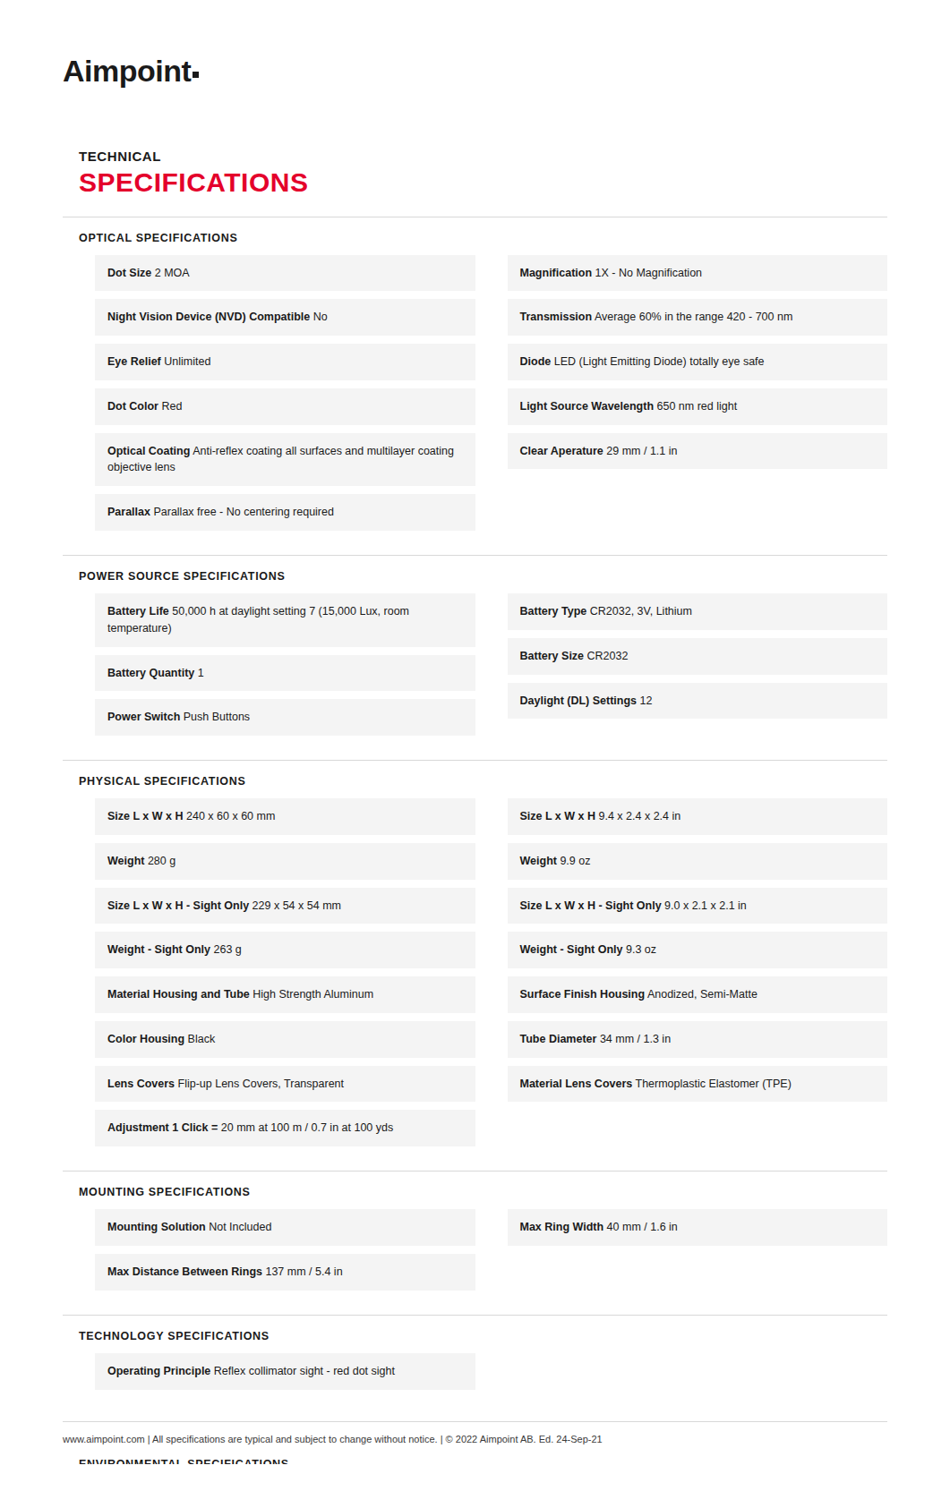Aimpoint
TECHNICAL
SPECIFICATIONS
OPTICAL SPECIFICATIONS
Dot Size 2 MOA
Night Vision Device (NVD) Compatible No
Eye Relief Unlimited
Dot Color Red
Optical Coating Anti-reflex coating all surfaces and multilayer coating objective lens
Parallax Parallax free - No centering required
Magnification 1X - No Magnification
Transmission Average 60% in the range 420 - 700 nm
Diode LED (Light Emitting Diode) totally eye safe
Light Source Wavelength 650 nm red light
Clear Aperature 29 mm / 1.1 in
POWER SOURCE SPECIFICATIONS
Battery Life 50,000 h at daylight setting 7 (15,000 Lux, room temperature)
Battery Quantity 1
Power Switch Push Buttons
Battery Type CR2032, 3V, Lithium
Battery Size CR2032
Daylight (DL) Settings 12
PHYSICAL SPECIFICATIONS
Size L x W x H 240 x 60 x 60 mm
Weight 280 g
Size L x W x H - Sight Only 229 x 54 x 54 mm
Weight - Sight Only 263 g
Material Housing and Tube High Strength Aluminum
Color Housing Black
Lens Covers Flip-up Lens Covers, Transparent
Adjustment 1 Click = 20 mm at 100 m / 0.7 in at 100 yds
Size L x W x H 9.4 x 2.4 x 2.4 in
Weight 9.9 oz
Size L x W x H - Sight Only 9.0 x 2.1 x 2.1 in
Weight - Sight Only 9.3 oz
Surface Finish Housing Anodized, Semi-Matte
Tube Diameter 34 mm / 1.3 in
Material Lens Covers Thermoplastic Elastomer (TPE)
MOUNTING SPECIFICATIONS
Mounting Solution Not Included
Max Distance Between Rings 137 mm / 5.4 in
Max Ring Width 40 mm / 1.6 in
TECHNOLOGY SPECIFICATIONS
Operating Principle Reflex collimator sight - red dot sight
www.aimpoint.com | All specifications are typical and subject to change without notice. | © 2022 Aimpoint AB. Ed. 24-Sep-21
ENVIRONMENTAL SPECIFICATIONS